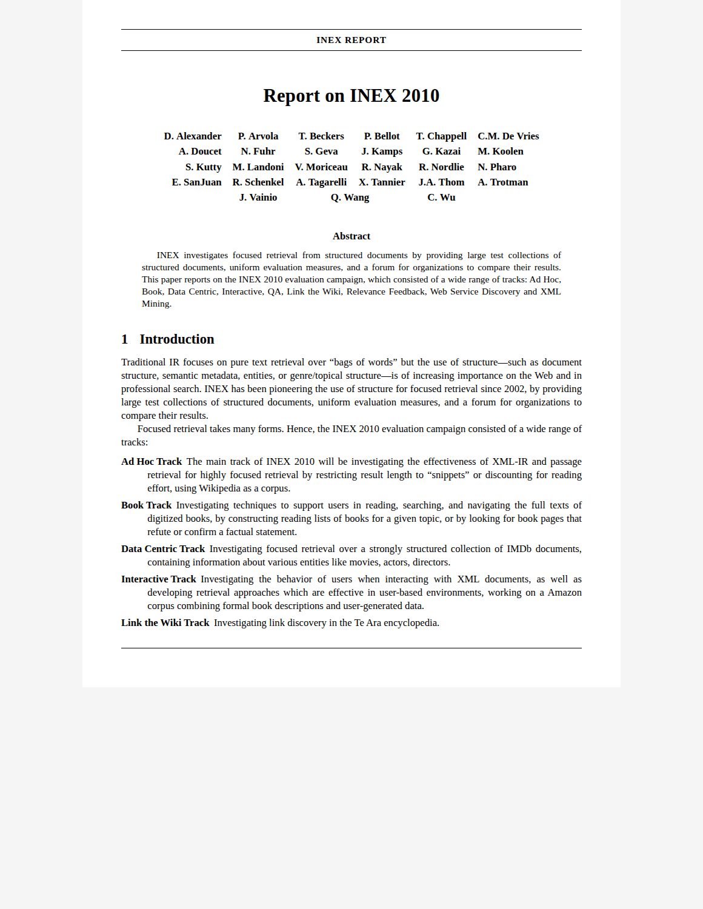INEX REPORT
Report on INEX 2010
| D. Alexander | P. Arvola | T. Beckers | P. Bellot | T. Chappell | C.M. De Vries |
| A. Doucet | N. Fuhr | S. Geva | J. Kamps | G. Kazai | M. Koolen |
| S. Kutty | M. Landoni | V. Moriceau | R. Nayak | R. Nordlie | N. Pharo |
| E. SanJuan | R. Schenkel | A. Tagarelli | X. Tannier | J.A. Thom | A. Trotman |
| | J. Vainio | Q. Wang | C. Wu | |
Abstract
INEX investigates focused retrieval from structured documents by providing large test collections of structured documents, uniform evaluation measures, and a forum for organizations to compare their results. This paper reports on the INEX 2010 evaluation campaign, which consisted of a wide range of tracks: Ad Hoc, Book, Data Centric, Interactive, QA, Link the Wiki, Relevance Feedback, Web Service Discovery and XML Mining.
1 Introduction
Traditional IR focuses on pure text retrieval over “bags of words” but the use of structure—such as document structure, semantic metadata, entities, or genre/topical structure—is of increasing importance on the Web and in professional search. INEX has been pioneering the use of structure for focused retrieval since 2002, by providing large test collections of structured documents, uniform evaluation measures, and a forum for organizations to compare their results.
Focused retrieval takes many forms. Hence, the INEX 2010 evaluation campaign consisted of a wide range of tracks:
Ad Hoc Track
The main track of INEX 2010 will be investigating the effectiveness of XML-IR and passage retrieval for highly focused retrieval by restricting result length to “snippets” or discounting for reading effort, using Wikipedia as a corpus.
Book Track
Investigating techniques to support users in reading, searching, and navigating the full texts of digitized books, by constructing reading lists of books for a given topic, or by looking for book pages that refute or confirm a factual statement.
Data Centric Track
Investigating focused retrieval over a strongly structured collection of IMDb documents, containing information about various entities like movies, actors, directors.
Interactive Track
Investigating the behavior of users when interacting with XML documents, as well as developing retrieval approaches which are effective in user-based environments, working on a Amazon corpus combining formal book descriptions and user-generated data.
Link the Wiki Track
Investigating link discovery in the Te Ara encyclopedia.